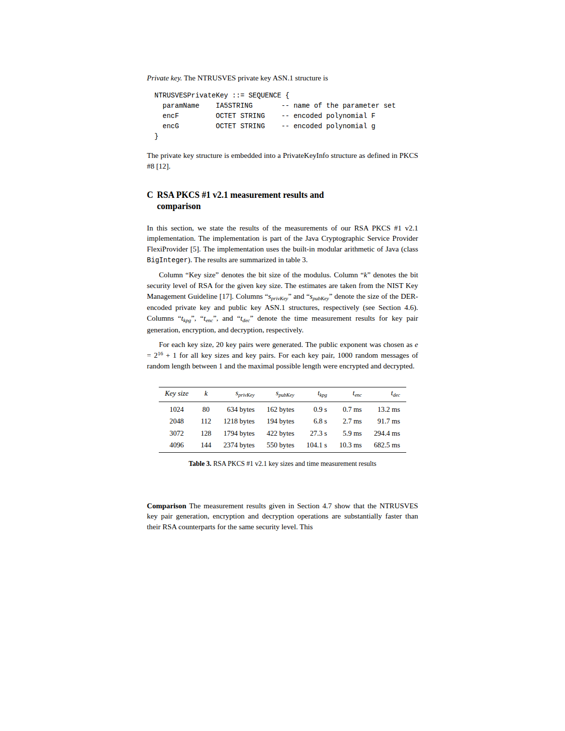Private key. The NTRUSVES private key ASN.1 structure is
NTRUSVESPrivateKey ::= SEQUENCE { paramName IA5STRING -- name of the parameter set encF OCTET STRING -- encoded polynomial F encG OCTET STRING -- encoded polynomial g }
The private key structure is embedded into a PrivateKeyInfo structure as defined in PKCS #8 [12].
CRSA PKCS #1 v2.1 measurement results and comparison
In this section, we state the results of the measurements of our RSA PKCS #1 v2.1 implementation. The implementation is part of the Java Cryptographic Service Provider FlexiProvider [5]. The implementation uses the built-in modular arithmetic of Java (class BigInteger). The results are summarized in table 3.
Column “Key size” denotes the bit size of the modulus. Column “k” denotes the bit security level of RSA for the given key size. The estimates are taken from the NIST Key Management Guideline [17]. Columns “sprivKey” and “spubKey” denote the size of the DER-encoded private key and public key ASN.1 structures, respectively (see Section 4.6). Columns “tkpg”, “tenc”, and “tdec” denote the time measurement results for key pair generation, encryption, and decryption, respectively.
For each key size, 20 key pairs were generated. The public exponent was chosen as e = 216 + 1 for all key sizes and key pairs. For each key pair, 1000 random messages of random length between 1 and the maximal possible length were encrypted and decrypted.
| Key size | k | s privKey | s pubKey | t kpg | t enc | t dec |
| --- | --- | --- | --- | --- | --- | --- |
| 1024 | 80 | 634 bytes | 162 bytes | 0.9 s | 0.7 ms | 13.2 ms |
| 2048 | 112 | 1218 bytes | 194 bytes | 6.8 s | 2.7 ms | 91.7 ms |
| 3072 | 128 | 1794 bytes | 422 bytes | 27.3 s | 5.9 ms | 294.4 ms |
| 4096 | 144 | 2374 bytes | 550 bytes | 104.1 s | 10.3 ms | 682.5 ms |
Table 3. RSA PKCS #1 v2.1 key sizes and time measurement results
Comparison The measurement results given in Section 4.7 show that the NTRUSVES key pair generation, encryption and decryption operations are substantially faster than their RSA counterparts for the same security level. This